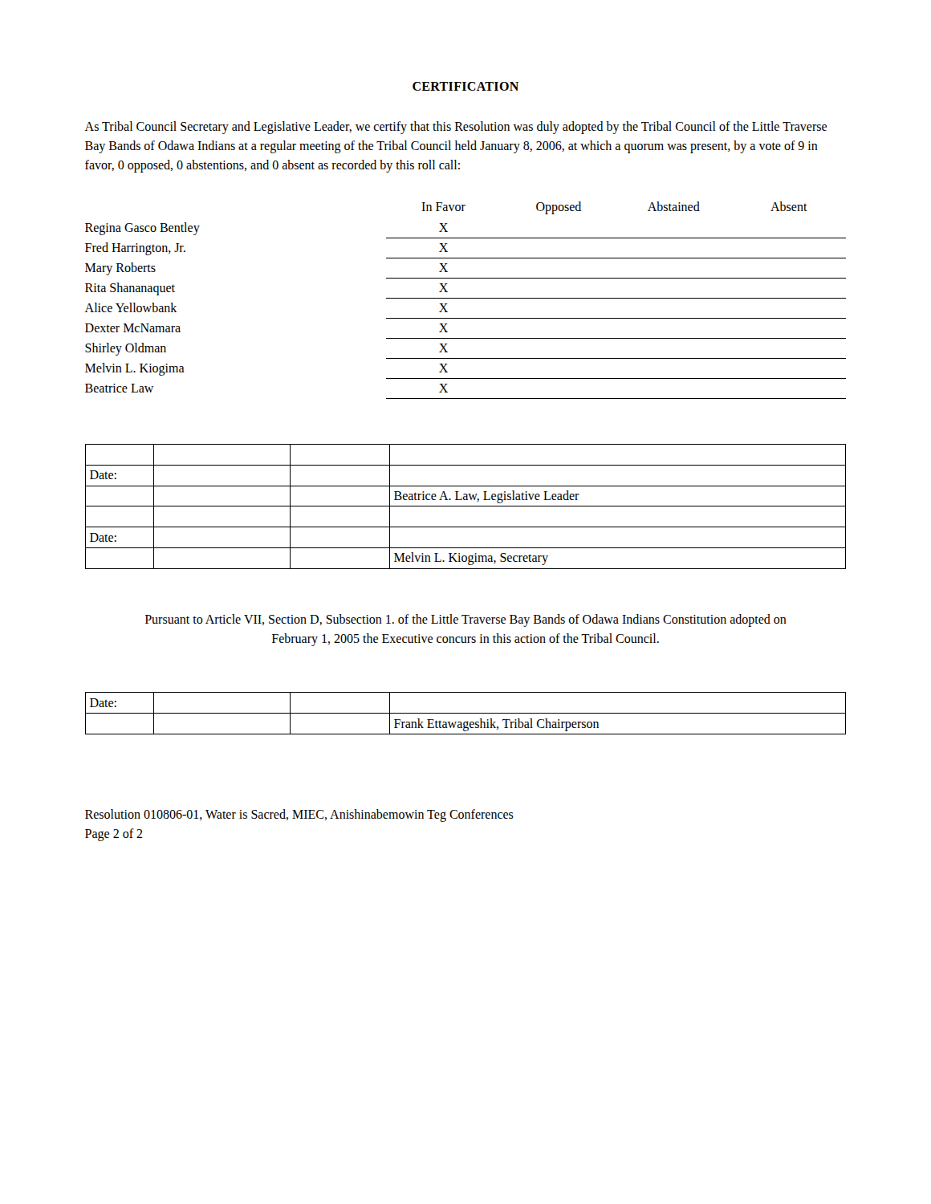CERTIFICATION
As Tribal Council Secretary and Legislative Leader, we certify that this Resolution was duly adopted by the Tribal Council of the Little Traverse Bay Bands of Odawa Indians at a regular meeting of the Tribal Council held January 8, 2006, at which a quorum was present, by a vote of 9 in favor, 0 opposed, 0 abstentions, and 0 absent as recorded by this roll call:
| | In Favor | Opposed | Abstained | Absent |
| --- | --- | --- | --- | --- |
| Regina Gasco Bentley | X | | | |
| Fred Harrington, Jr. | X | | | |
| Mary Roberts | X | | | |
| Rita Shananaquet | X | | | |
| Alice Yellowbank | X | | | |
| Dexter McNamara | X | | | |
| Shirley Oldman | X | | | |
| Melvin L. Kiogima | X | | | |
| Beatrice Law | X | | | |
| Date: | | | |
| | | | Beatrice A. Law, Legislative Leader |
| Date: | | | |
| | | | Melvin L. Kiogima, Secretary |
Pursuant to Article VII, Section D, Subsection 1. of the Little Traverse Bay Bands of Odawa Indians Constitution adopted on February 1, 2005 the Executive concurs in this action of the Tribal Council.
| Date: | | | |
| | | | Frank Ettawageshik, Tribal Chairperson |
Resolution 010806-01, Water is Sacred, MIEC, Anishinabemowin Teg Conferences
Page 2 of 2